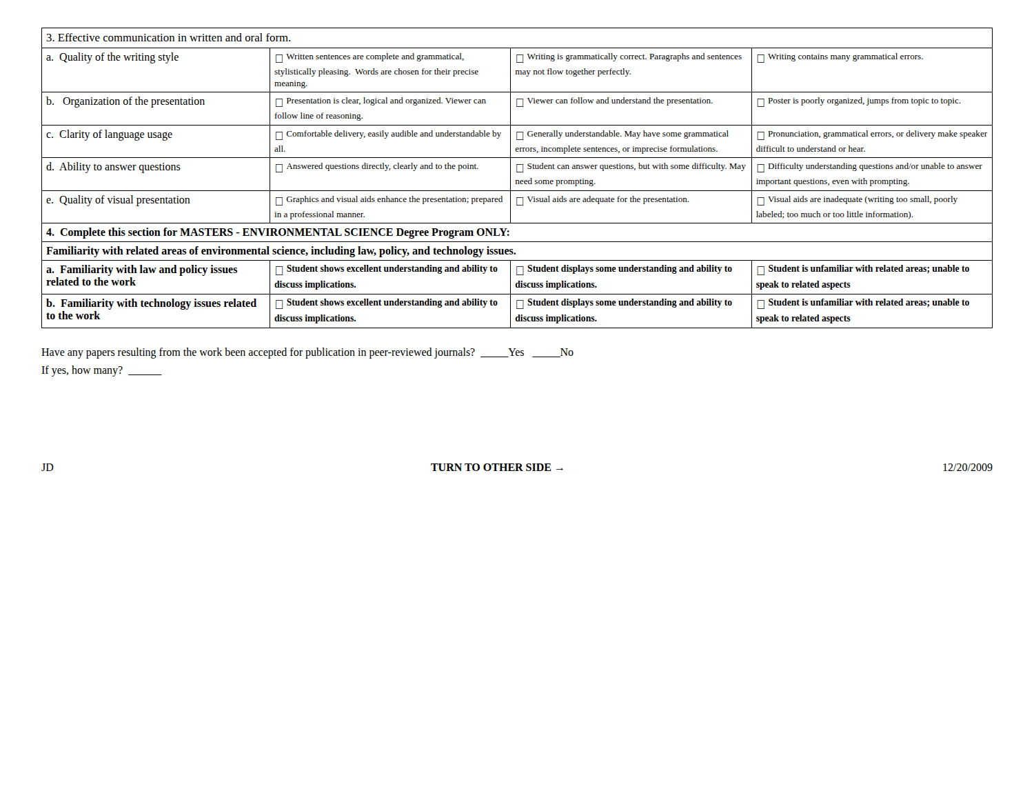| 3. Effective communication in written and oral form. |
| a. Quality of the writing style |  Written sentences are complete and grammatical, stylistically pleasing. Words are chosen for their precise meaning. |  Writing is grammatically correct. Paragraphs and sentences may not flow together perfectly. |  Writing contains many grammatical errors. |
| b. Organization of the presentation |  Presentation is clear, logical and organized. Viewer can follow line of reasoning. |  Viewer can follow and understand the presentation. |  Poster is poorly organized, jumps from topic to topic. |
| c. Clarity of language usage |  Comfortable delivery, easily audible and understandable by all. |  Generally understandable. May have some grammatical errors, incomplete sentences, or imprecise formulations. |  Pronunciation, grammatical errors, or delivery make speaker difficult to understand or hear. |
| d. Ability to answer questions |  Answered questions directly, clearly and to the point. |  Student can answer questions, but with some difficulty. May need some prompting. |  Difficulty understanding questions and/or unable to answer important questions, even with prompting. |
| e. Quality of visual presentation |  Graphics and visual aids enhance the presentation; prepared in a professional manner. |  Visual aids are adequate for the presentation. |  Visual aids are inadequate (writing too small, poorly labeled; too much or too little information). |
| 4. Complete this section for MASTERS - ENVIRONMENTAL SCIENCE Degree Program ONLY: |
| Familiarity with related areas of environmental science, including law, policy, and technology issues. |
| a. Familiarity with law and policy issues related to the work |  Student shows excellent understanding and ability to discuss implications. |  Student displays some understanding and ability to discuss implications. |  Student is unfamiliar with related areas; unable to speak to related aspects |
| b. Familiarity with technology issues related to the work |  Student shows excellent understanding and ability to discuss implications. |  Student displays some understanding and ability to discuss implications. |  Student is unfamiliar with related areas; unable to speak to related aspects |
Have any papers resulting from the work been accepted for publication in peer-reviewed journals? _____Yes _____No
If yes, how many? ______
JD
TURN TO OTHER SIDE →
12/20/2009